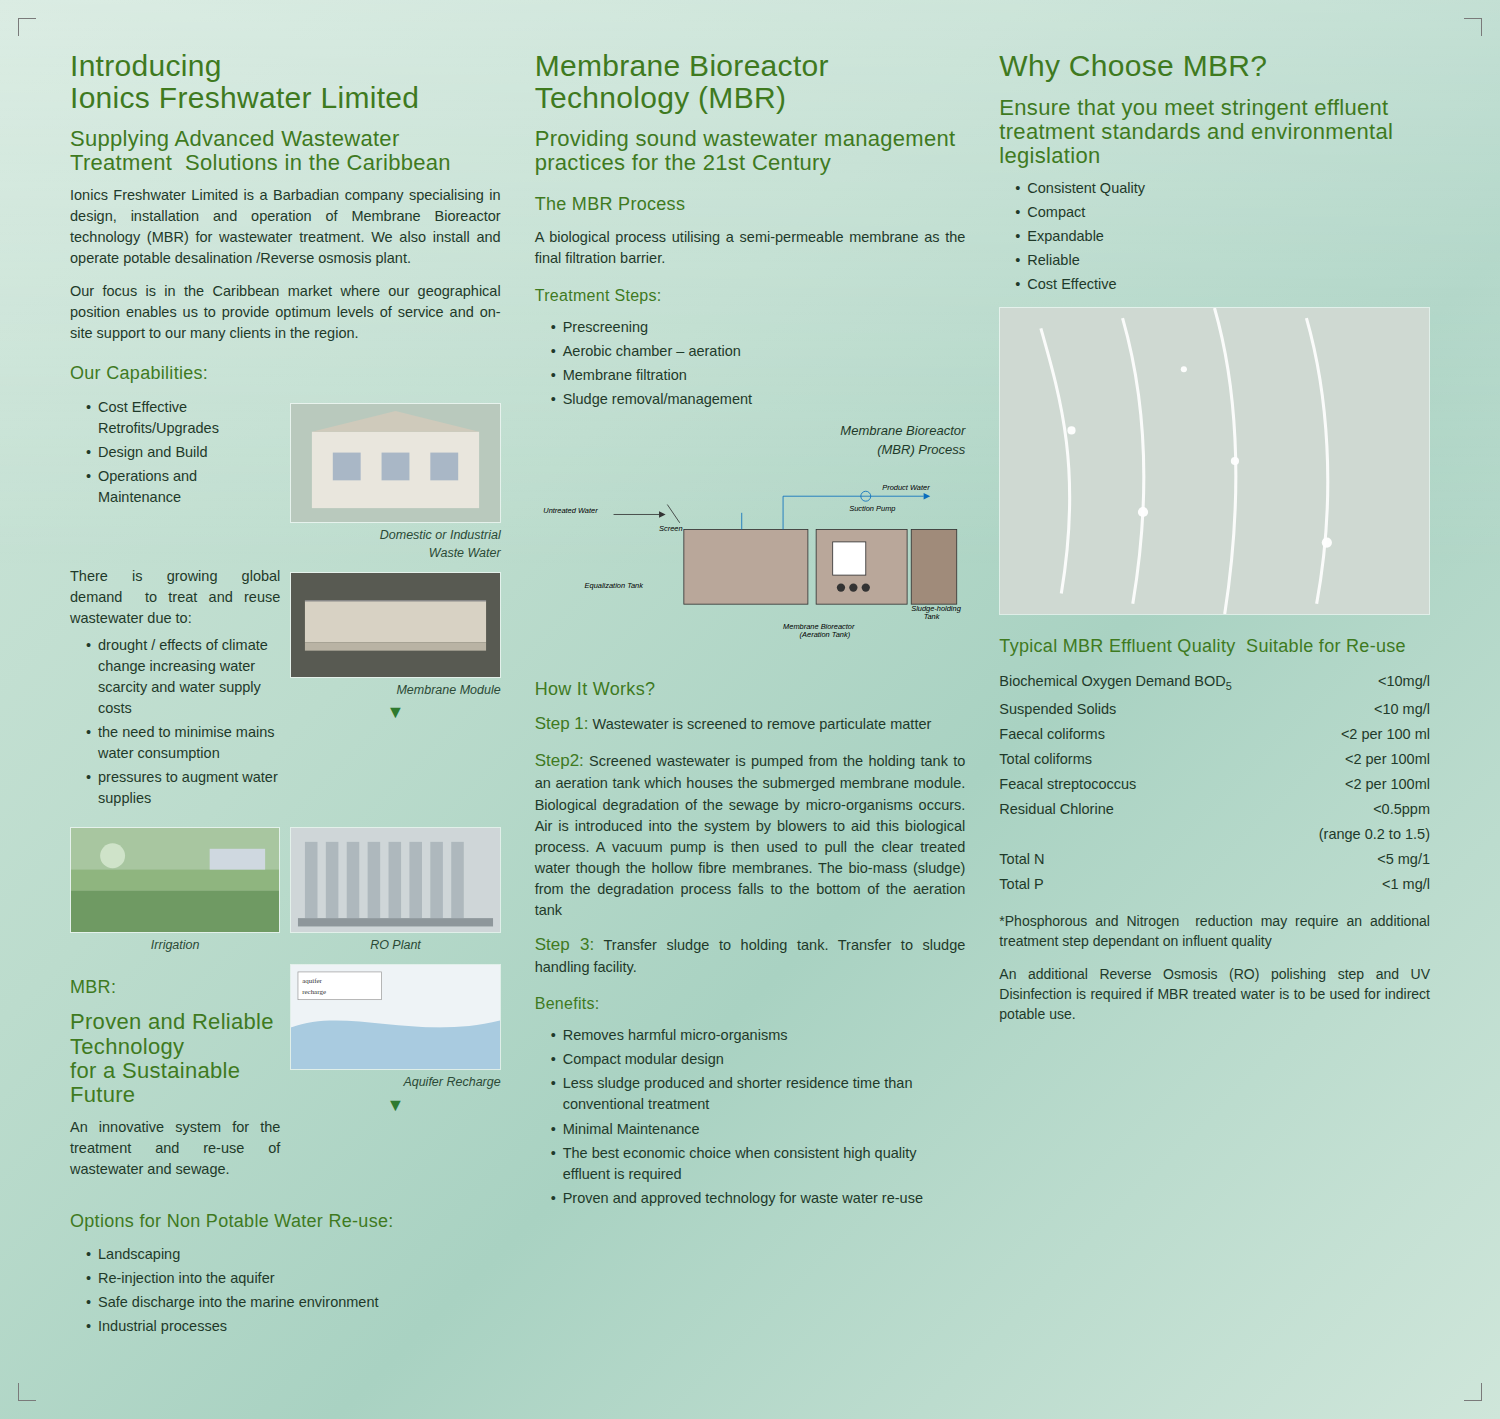Introducing
Ionics Freshwater Limited
Supplying Advanced Wastewater
Treatment Solutions in the Caribbean
Ionics Freshwater Limited is a Barbadian company specialising in design, installation and operation of Membrane Bioreactor technology (MBR) for wastewater treatment. We also install and operate potable desalination /Reverse osmosis plant.
Our focus is in the Caribbean market where our geographical position enables us to provide optimum levels of service and on-site support to our many clients in the region.
Our Capabilities:
Cost Effective Retrofits/Upgrades
Design and Build
Operations and Maintenance
Domestic or Industrial
Waste Water
There is growing global demand to treat and reuse wastewater due to:
drought / effects of climate change increasing water scarcity and water supply costs
the need to minimise mains water consumption
pressures to augment water supplies
Membrane Module
▼
Irrigation
RO Plant
MBR:
Proven and Reliable Technology
for a Sustainable Future
An innovative system for the treatment and re-use of wastewater and sewage.
Aquifer Recharge
▼
Options for Non Potable Water Re-use:
Landscaping
Re-injection into the aquifer
Safe discharge into the marine environment
Industrial processes
Membrane Bioreactor
Technology (MBR)
Providing sound wastewater management
practices for the 21st Century
The MBR Process
A biological process utilising a semi-permeable membrane as the final filtration barrier.
Treatment Steps:
Prescreening
Aerobic chamber – aeration
Membrane filtration
Sludge removal/management
Membrane Bioreactor
(MBR) Process
How It Works?
Step 1: Wastewater is screened to remove particulate matter
Step2: Screened wastewater is pumped from the holding tank to an aeration tank which houses the submerged membrane module. Biological degradation of the sewage by micro-organisms occurs. Air is introduced into the system by blowers to aid this biological process. A vacuum pump is then used to pull the clear treated water though the hollow fibre membranes. The bio-mass (sludge) from the degradation process falls to the bottom of the aeration tank
Step 3: Transfer sludge to holding tank. Transfer to sludge handling facility.
Benefits:
Removes harmful micro-organisms
Compact modular design
Less sludge produced and shorter residence time than conventional treatment
Minimal Maintenance
The best economic choice when consistent high quality effluent is required
Proven and approved technology for waste water re-use
Why Choose MBR?
Ensure that you meet stringent effluent
treatment standards and environmental
legislation
Consistent Quality
Compact
Expandable
Reliable
Cost Effective
Typical MBR Effluent Quality Suitable for Re-use
| Biochemical Oxygen Demand BOD 5 | <10mg/l |
| Suspended Solids | <10 mg/l |
| Faecal coliforms | <2 per 100 ml |
| Total coliforms | <2 per 100ml |
| Feacal streptococcus | <2 per 100ml |
| Residual Chlorine | <0.5ppm |
| | (range 0.2 to 1.5) |
| Total N | <5 mg/1 |
| Total P | <1 mg/l |
*Phosphorous and Nitrogen reduction may require an additional treatment step dependant on influent quality
An additional Reverse Osmosis (RO) polishing step and UV Disinfection is required if MBR treated water is to be used for indirect potable use.